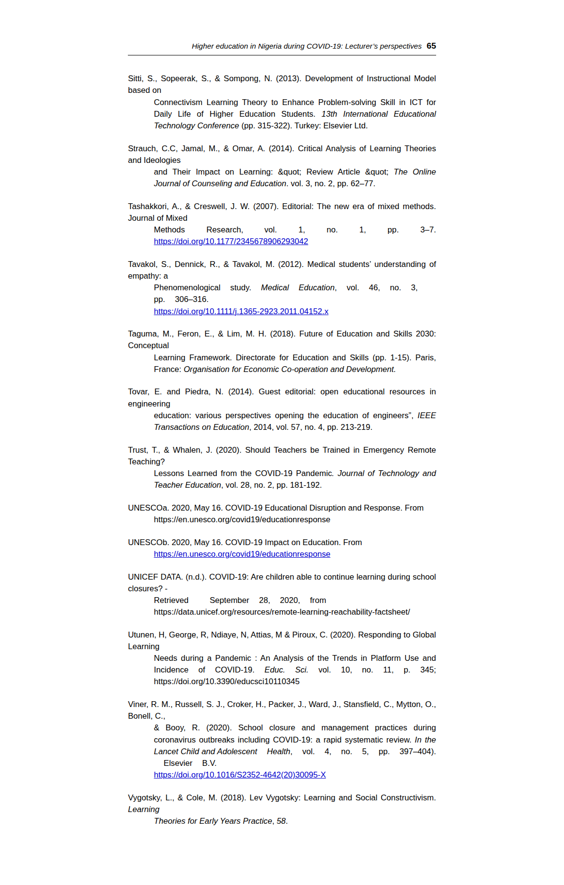Higher education in Nigeria during COVID-19: Lecturer’s perspectives 65
Sitti, S., Sopeerak, S., & Sompong, N. (2013). Development of Instructional Model based on Connectivism Learning Theory to Enhance Problem-solving Skill in ICT for Daily Life of Higher Education Students. 13th International Educational Technology Conference (pp. 315-322). Turkey: Elsevier Ltd.
Strauch, C.C, Jamal, M., & Omar, A. (2014). Critical Analysis of Learning Theories and Ideologies and Their Impact on Learning: &quot; Review Article &quot; The Online Journal of Counseling and Education. vol. 3, no. 2, pp. 62–77.
Tashakkori, A., & Creswell, J. W. (2007). Editorial: The new era of mixed methods. Journal of Mixed Methods Research, vol. 1, no. 1, pp. 3–7. https://doi.org/10.1177/2345678906293042
Tavakol, S., Dennick, R., & Tavakol, M. (2012). Medical students’ understanding of empathy: a Phenomenological study. Medical Education, vol. 46, no. 3, pp. 306–316.
https://doi.org/10.1111/j.1365-2923.2011.04152.x
Taguma, M., Feron, E., & Lim, M. H. (2018). Future of Education and Skills 2030: Conceptual Learning Framework. Directorate for Education and Skills (pp. 1-15). Paris, France: Organisation for Economic Co-operation and Development.
Tovar, E. and Piedra, N. (2014). Guest editorial: open educational resources in engineering education: various perspectives opening the education of engineers”, IEEE Transactions on Education, 2014, vol. 57, no. 4, pp. 213-219.
Trust, T., & Whalen, J. (2020). Should Teachers be Trained in Emergency Remote Teaching? Lessons Learned from the COVID-19 Pandemic. Journal of Technology and Teacher Education, vol. 28, no. 2, pp. 181-192.
UNESCOa. 2020, May 16. COVID-19 Educational Disruption and Response. From https://en.unesco.org/covid19/educationresponse
UNESCOb. 2020, May 16. COVID-19 Impact on Education. From https://en.unesco.org/covid19/educationresponse
UNICEF DATA. (n.d.). COVID-19: Are children able to continue learning during school closures? - Retrieved September 28, 2020, from https://data.unicef.org/resources/remote-learning-reachability-factsheet/
Utunen, H, George, R, Ndiaye, N, Attias, M & Piroux, C. (2020). Responding to Global Learning Needs during a Pandemic : An Analysis of the Trends in Platform Use and Incidence of COVID-19. Educ. Sci. vol. 10, no. 11, p. 345; https://doi.org/10.3390/educsci10110345
Viner, R. M., Russell, S. J., Croker, H., Packer, J., Ward, J., Stansfield, C., Mytton, O., Bonell, C., & Booy, R. (2020). School closure and management practices during coronavirus outbreaks including COVID-19: a rapid systematic review. In the Lancet Child and Adolescent Health, vol. 4, no. 5, pp. 397–404). Elsevier B.V.
https://doi.org/10.1016/S2352-4642(20)30095-X
Vygotsky, L., & Cole, M. (2018). Lev Vygotsky: Learning and Social Constructivism. Learning Theories for Early Years Practice, 58.